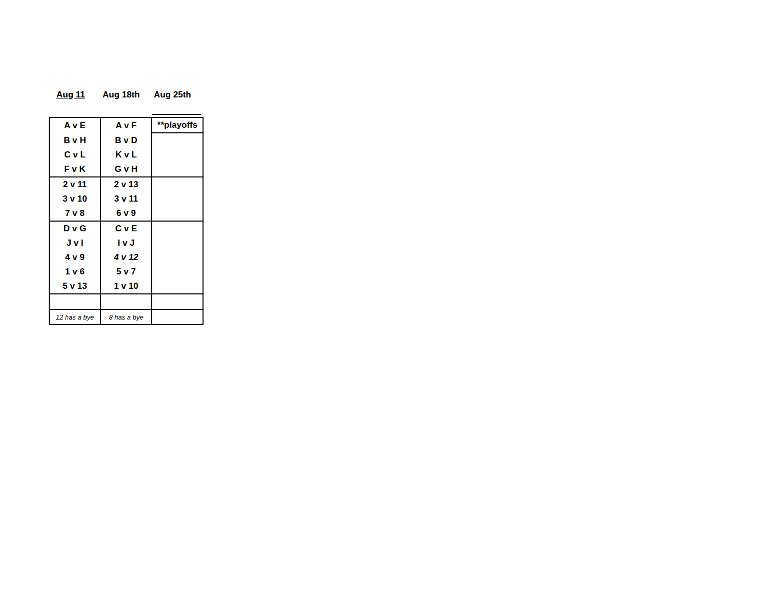Aug 11 Aug 18th Aug 25th
| A v E | A v F | **playoffs |
| B v H | B v D | |
| C v L | K v L | |
| F v K | G v H | |
| 2 v 11 | 2 v 13 | |
| 3 v 10 | 3 v 11 | |
| 7 v 8 | 6 v 9 | |
| D v G | C v E | |
| J v I | I v J | |
| 4 v 9 | 4 v 12 | |
| 1 v 6 | 5 v 7 | |
| 5 v 13 | 1 v 10 | |
| 12 has a bye | 8 has a bye | |